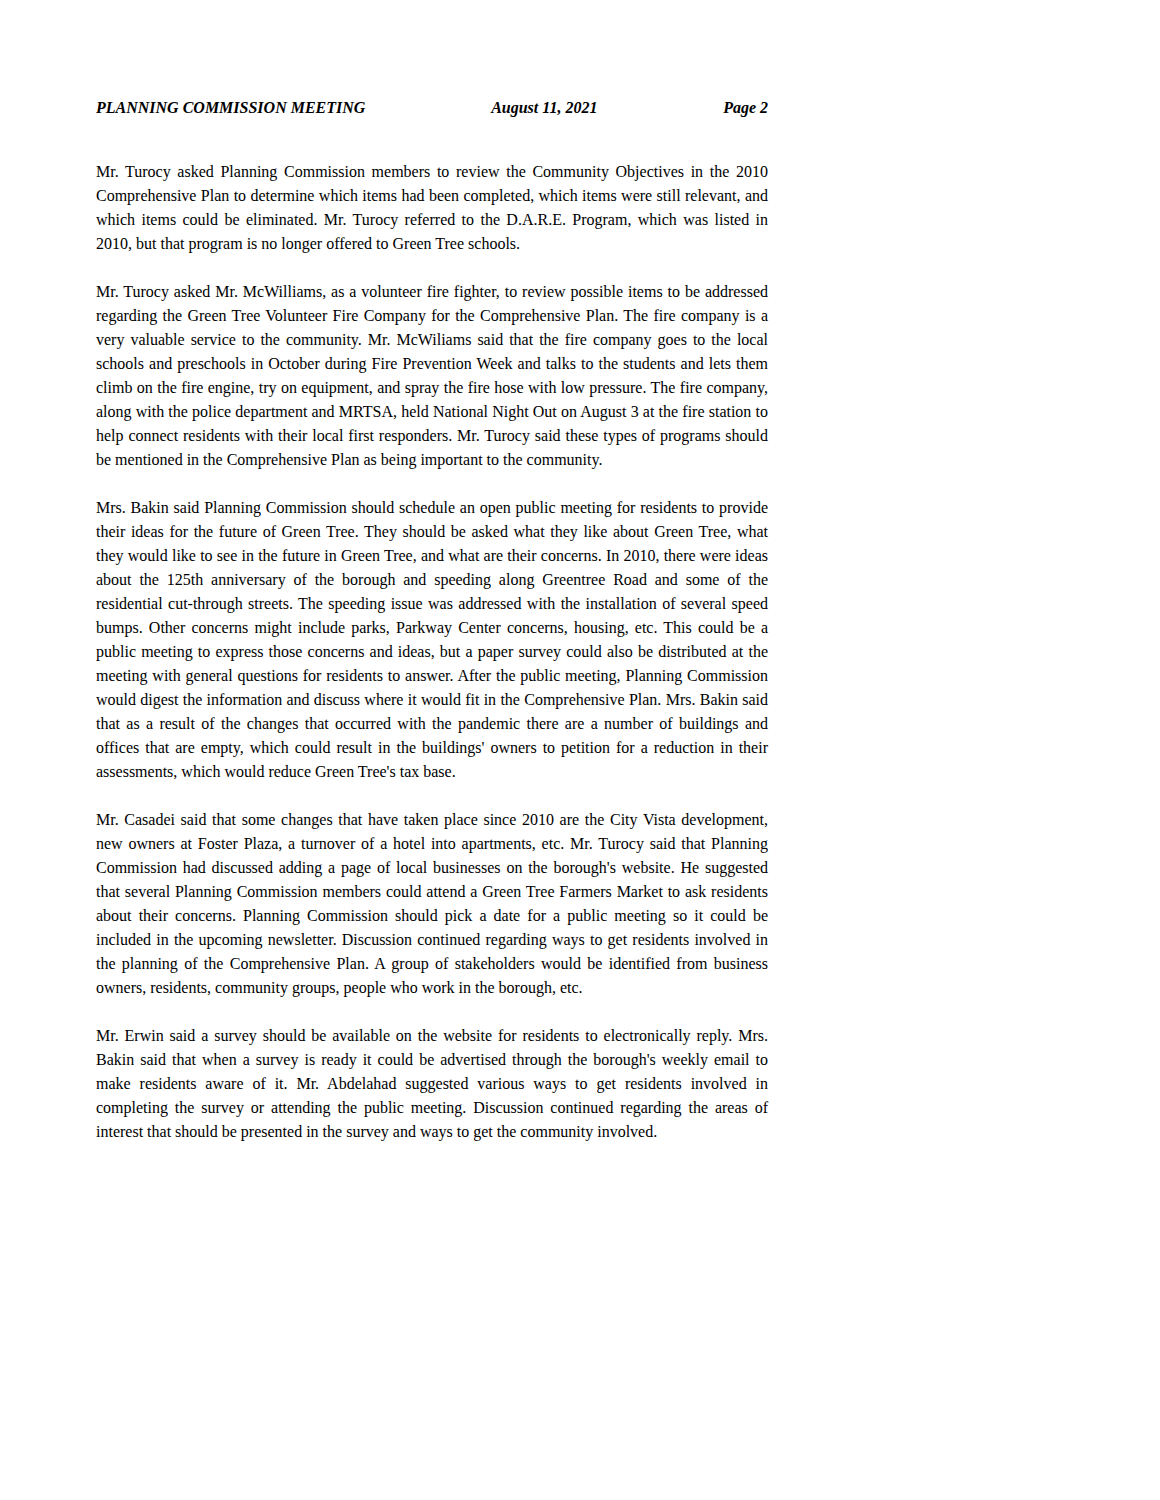PLANNING COMMISSION MEETING August 11, 2021 Page 2
Mr. Turocy asked Planning Commission members to review the Community Objectives in the 2010 Comprehensive Plan to determine which items had been completed, which items were still relevant, and which items could be eliminated. Mr. Turocy referred to the D.A.R.E. Program, which was listed in 2010, but that program is no longer offered to Green Tree schools.
Mr. Turocy asked Mr. McWilliams, as a volunteer fire fighter, to review possible items to be addressed regarding the Green Tree Volunteer Fire Company for the Comprehensive Plan. The fire company is a very valuable service to the community. Mr. McWiliams said that the fire company goes to the local schools and preschools in October during Fire Prevention Week and talks to the students and lets them climb on the fire engine, try on equipment, and spray the fire hose with low pressure. The fire company, along with the police department and MRTSA, held National Night Out on August 3 at the fire station to help connect residents with their local first responders. Mr. Turocy said these types of programs should be mentioned in the Comprehensive Plan as being important to the community.
Mrs. Bakin said Planning Commission should schedule an open public meeting for residents to provide their ideas for the future of Green Tree. They should be asked what they like about Green Tree, what they would like to see in the future in Green Tree, and what are their concerns. In 2010, there were ideas about the 125th anniversary of the borough and speeding along Greentree Road and some of the residential cut-through streets. The speeding issue was addressed with the installation of several speed bumps. Other concerns might include parks, Parkway Center concerns, housing, etc. This could be a public meeting to express those concerns and ideas, but a paper survey could also be distributed at the meeting with general questions for residents to answer. After the public meeting, Planning Commission would digest the information and discuss where it would fit in the Comprehensive Plan. Mrs. Bakin said that as a result of the changes that occurred with the pandemic there are a number of buildings and offices that are empty, which could result in the buildings' owners to petition for a reduction in their assessments, which would reduce Green Tree's tax base.
Mr. Casadei said that some changes that have taken place since 2010 are the City Vista development, new owners at Foster Plaza, a turnover of a hotel into apartments, etc. Mr. Turocy said that Planning Commission had discussed adding a page of local businesses on the borough's website. He suggested that several Planning Commission members could attend a Green Tree Farmers Market to ask residents about their concerns. Planning Commission should pick a date for a public meeting so it could be included in the upcoming newsletter. Discussion continued regarding ways to get residents involved in the planning of the Comprehensive Plan. A group of stakeholders would be identified from business owners, residents, community groups, people who work in the borough, etc.
Mr. Erwin said a survey should be available on the website for residents to electronically reply. Mrs. Bakin said that when a survey is ready it could be advertised through the borough's weekly email to make residents aware of it. Mr. Abdelahad suggested various ways to get residents involved in completing the survey or attending the public meeting. Discussion continued regarding the areas of interest that should be presented in the survey and ways to get the community involved.